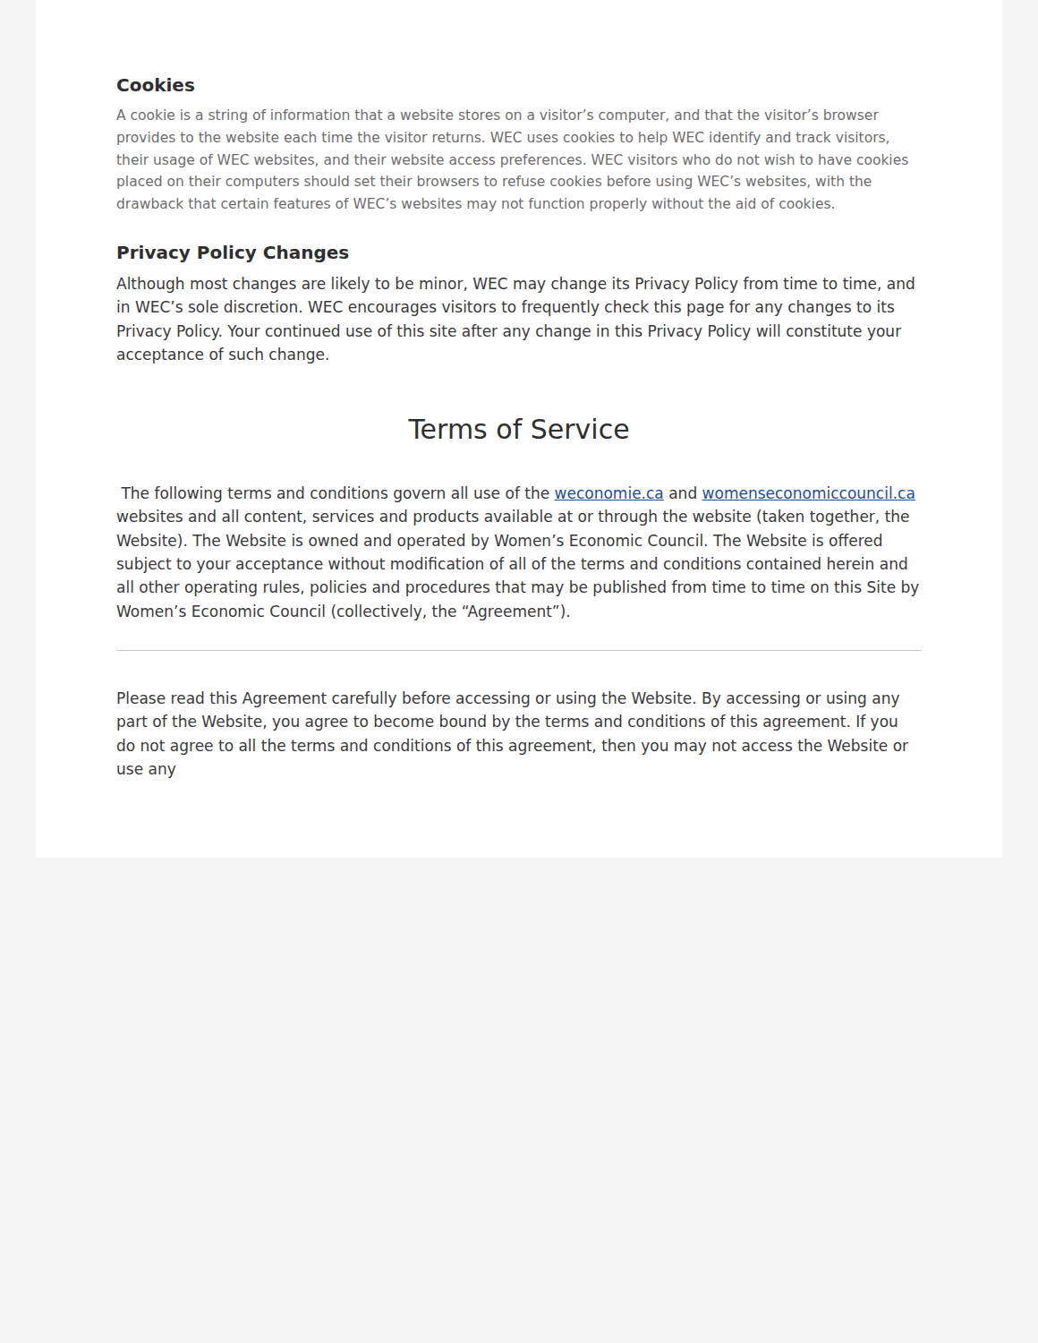Cookies
A cookie is a string of information that a website stores on a visitor’s computer, and that the visitor’s browser provides to the website each time the visitor returns. WEC uses cookies to help WEC identify and track visitors, their usage of WEC websites, and their website access preferences. WEC visitors who do not wish to have cookies placed on their computers should set their browsers to refuse cookies before using WEC’s websites, with the drawback that certain features of WEC’s websites may not function properly without the aid of cookies.
Privacy Policy Changes
Although most changes are likely to be minor, WEC may change its Privacy Policy from time to time, and in WEC’s sole discretion. WEC encourages visitors to frequently check this page for any changes to its Privacy Policy. Your continued use of this site after any change in this Privacy Policy will constitute your acceptance of such change.
Terms of Service
The following terms and conditions govern all use of the weconomie.ca and womenseconomiccouncil.ca websites and all content, services and products available at or through the website (taken together, the Website). The Website is owned and operated by Women’s Economic Council. The Website is offered subject to your acceptance without modification of all of the terms and conditions contained herein and all other operating rules, policies and procedures that may be published from time to time on this Site by Women’s Economic Council (collectively, the “Agreement”).
Please read this Agreement carefully before accessing or using the Website. By accessing or using any part of the Website, you agree to become bound by the terms and conditions of this agreement. If you do not agree to all the terms and conditions of this agreement, then you may not access the Website or use any